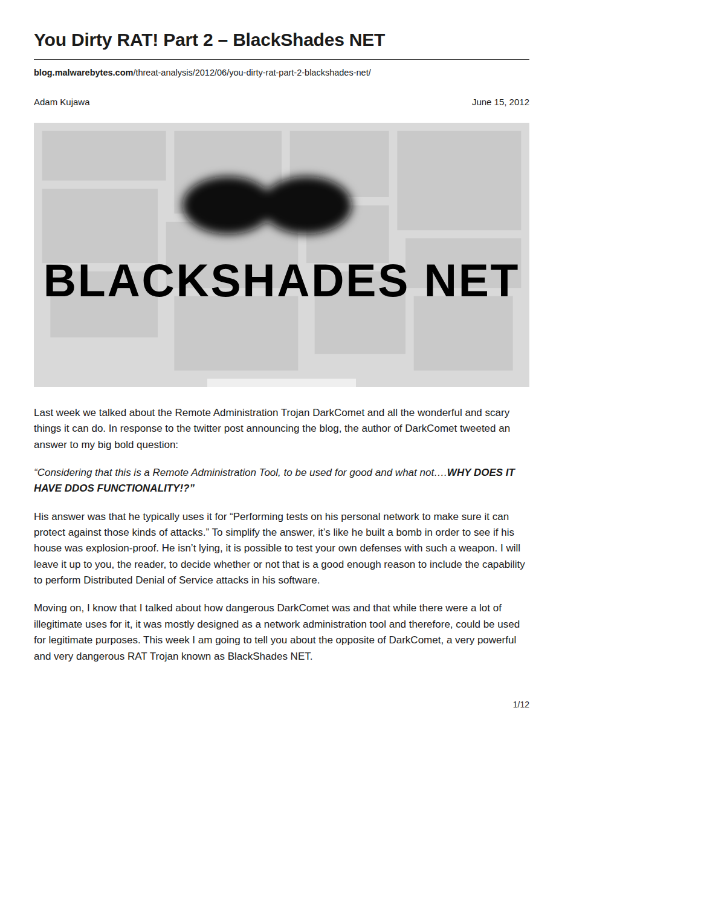You Dirty RAT! Part 2 – BlackShades NET
blog.malwarebytes.com/threat-analysis/2012/06/you-dirty-rat-part-2-blackshades-net/
Adam Kujawa June 15, 2012
Last week we talked about the Remote Administration Trojan DarkComet and all the wonderful and scary things it can do. In response to the twitter post announcing the blog, the author of DarkComet tweeted an answer to my big bold question:
“Considering that this is a Remote Administration Tool, to be used for good and what not….WHY DOES IT HAVE DDOS FUNCTIONALITY!?”
His answer was that he typically uses it for “Performing tests on his personal network to make sure it can protect against those kinds of attacks.” To simplify the answer, it’s like he built a bomb in order to see if his house was explosion-proof. He isn’t lying, it is possible to test your own defenses with such a weapon. I will leave it up to you, the reader, to decide whether or not that is a good enough reason to include the capability to perform Distributed Denial of Service attacks in his software.
Moving on, I know that I talked about how dangerous DarkComet was and that while there were a lot of illegitimate uses for it, it was mostly designed as a network administration tool and therefore, could be used for legitimate purposes. This week I am going to tell you about the opposite of DarkComet, a very powerful and very dangerous RAT Trojan known as BlackShades NET.
1/12